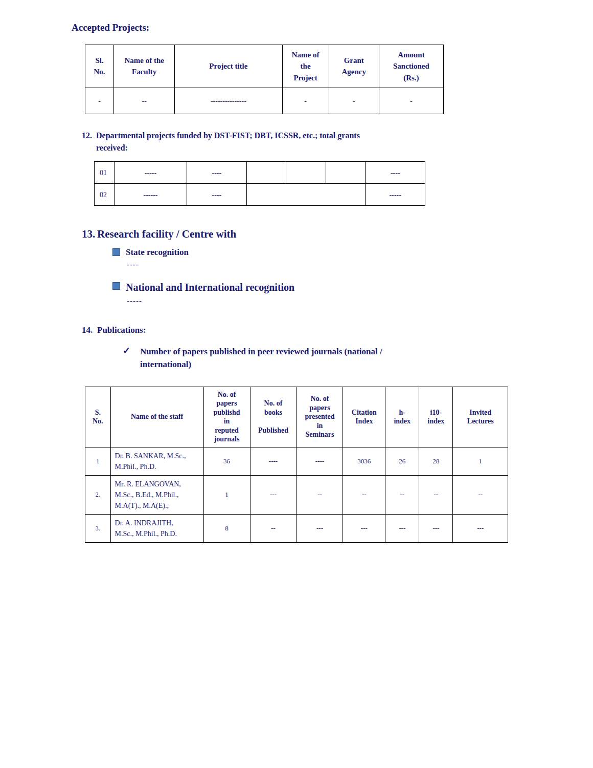Accepted Projects:
| Sl. No. | Name of the Faculty | Project title | Name of the Project | Grant Agency | Amount Sanctioned (Rs.) |
| --- | --- | --- | --- | --- | --- |
| - | -- | --------------- | - | - | - |
12. Departmental projects funded by DST-FIST; DBT, ICSSR, etc.; total grants
received:
| 01 | ----- | ---- | | | | ---- |
| 02 | ------ | ---- | | ----- |
13. Research facility / Centre with
State recognition
----
National and International recognition
-----
14. Publications:
Number of papers published in peer reviewed journals (national /
international)
| S. No. | Name of the staff | No. of papers publishd in reputed journals | No. of books Published | No. of papers presented in Seminars | Citation Index | h- index | i10- index | Invited Lectures |
| --- | --- | --- | --- | --- | --- | --- | --- | --- |
| 1 | Dr. B. SANKAR, M.Sc., M.Phil., Ph.D. | 36 | ---- | ---- | 3036 | 26 | 28 | 1 |
| 2. | Mr. R. ELANGOVAN, M.Sc., B.Ed., M.Phil., M.A(T)., M.A(E)., | 1 | --- | -- | -- | -- | -- | -- |
| 3. | Dr. A. INDRAJITH, M.Sc., M.Phil., Ph.D. | 8 | -- | --- | --- | --- | --- | --- |